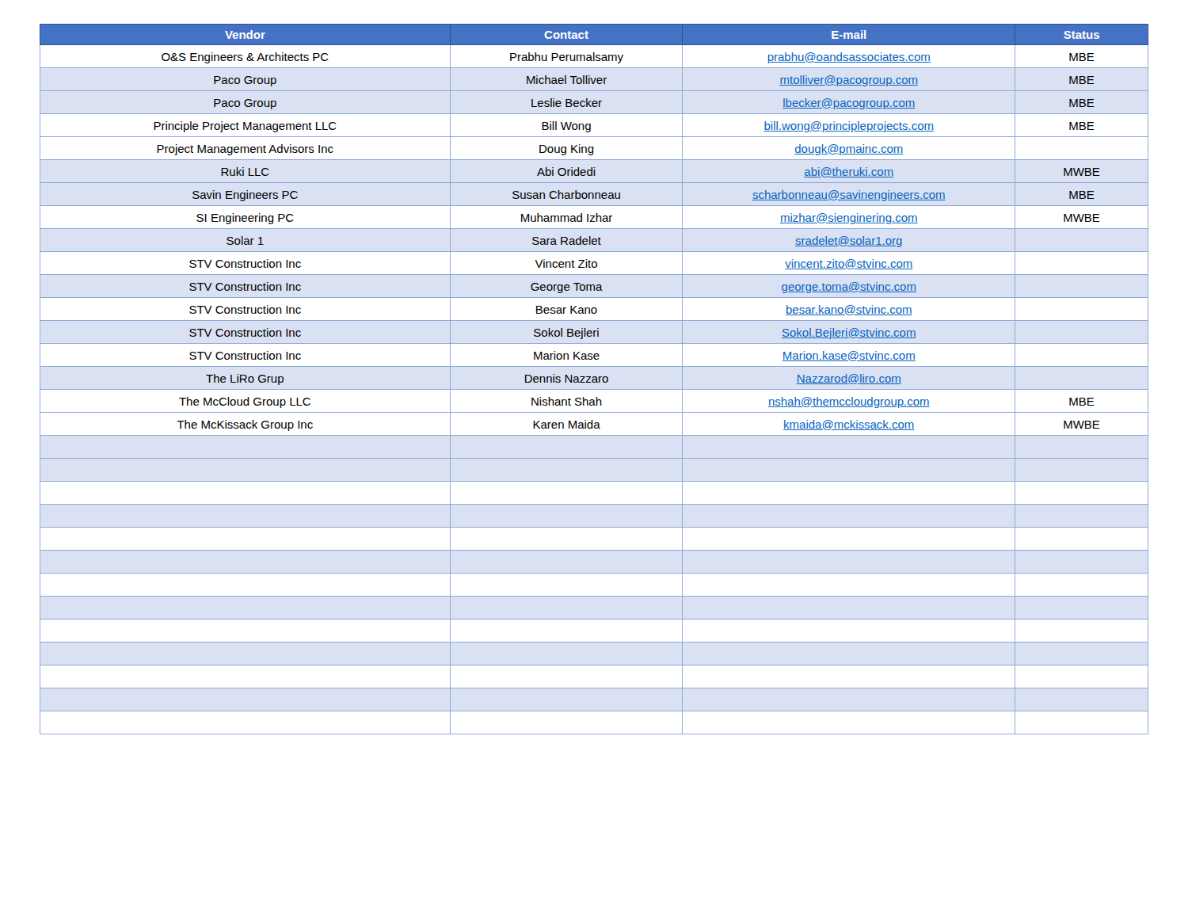| Vendor | Contact | E-mail | Status |
| --- | --- | --- | --- |
| O&S Engineers & Architects PC | Prabhu Perumalsamy | prabhu@oandsassociates.com | MBE |
| Paco Group | Michael Tolliver | mtolliver@pacogroup.com | MBE |
| Paco Group | Leslie Becker | lbecker@pacogroup.com | MBE |
| Principle Project Management LLC | Bill Wong | bill.wong@principleprojects.com | MBE |
| Project Management Advisors Inc | Doug King | dougk@pmainc.com | |
| Ruki LLC | Abi Oridedi | abi@theruki.com | MWBE |
| Savin Engineers PC | Susan Charbonneau | scharbonneau@savinengineers.com | MBE |
| SI Engineering PC | Muhammad Izhar | mizhar@sienginering.com | MWBE |
| Solar 1 | Sara Radelet | sradelet@solar1.org | |
| STV Construction Inc | Vincent Zito | vincent.zito@stvinc.com | |
| STV Construction Inc | George Toma | george.toma@stvinc.com | |
| STV Construction Inc | Besar Kano | besar.kano@stvinc.com | |
| STV Construction Inc | Sokol Bejleri | Sokol.Bejleri@stvinc.com | |
| STV Construction Inc | Marion Kase | Marion.kase@stvinc.com | |
| The LiRo Grup | Dennis Nazzaro | Nazzarod@liro.com | |
| The McCloud Group LLC | Nishant Shah | nshah@themccloudgroup.com | MBE |
| The McKissack Group Inc | Karen Maida | kmaida@mckissack.com | MWBE |